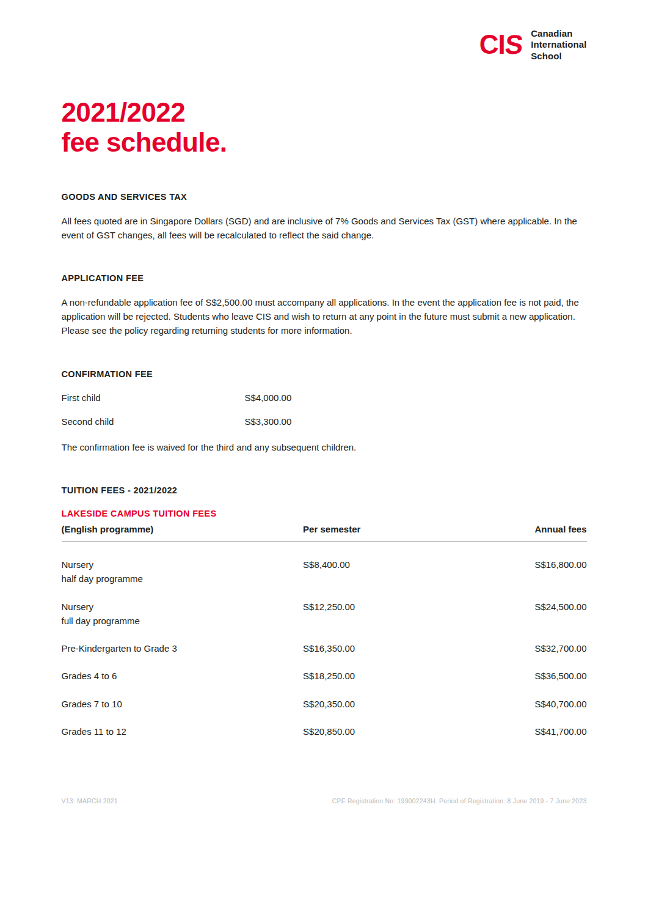CIS
Canadian
International
School
2021/2022
fee schedule.
Goods and Services Tax
All fees quoted are in Singapore Dollars (SGD) and are inclusive of 7% Goods and Services Tax (GST) where applicable. In the event of GST changes, all fees will be recalculated to reflect the said change.
Application Fee
A non-refundable application fee of S$2,500.00 must accompany all applications. In the event the application fee is not paid, the application will be rejected. Students who leave CIS and wish to return at any point in the future must submit a new application. Please see the policy regarding returning students for more information.
Confirmation Fee
First child
S$4,000.00
Second child
S$3,300.00
The confirmation fee is waived for the third and any subsequent children.
Tuition Fees - 2021/2022
Lakeside Campus Tuition Fees
| (English programme) | Per semester | Annual fees |
| --- | --- | --- |
| Nursery half day programme | S$8,400.00 | S$16,800.00 |
| Nursery full day programme | S$12,250.00 | S$24,500.00 |
| Pre-Kindergarten to Grade 3 | S$16,350.00 | S$32,700.00 |
| Grades 4 to 6 | S$18,250.00 | S$36,500.00 |
| Grades 7 to 10 | S$20,350.00 | S$40,700.00 |
| Grades 11 to 12 | S$20,850.00 | S$41,700.00 |
V13: MARCH 2021
CPE Registration No: 199002243H. Period of Registration: 8 June 2019 - 7 June 2023